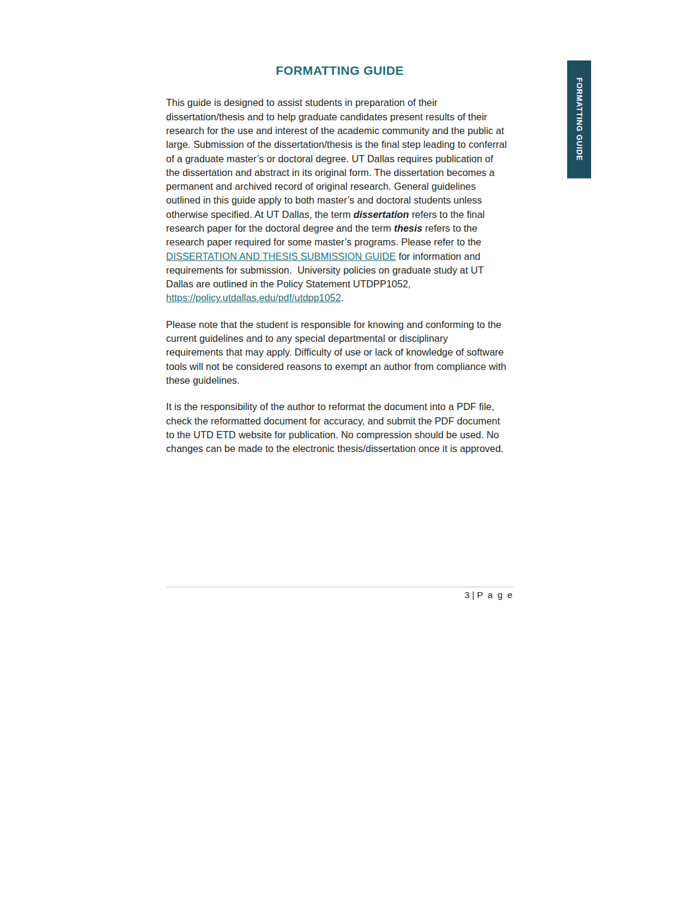FORMATTING GUIDE
FORMATTING GUIDE
This guide is designed to assist students in preparation of their dissertation/thesis and to help graduate candidates present results of their research for the use and interest of the academic community and the public at large. Submission of the dissertation/thesis is the final step leading to conferral of a graduate master’s or doctoral degree. UT Dallas requires publication of the dissertation and abstract in its original form. The dissertation becomes a permanent and archived record of original research. General guidelines outlined in this guide apply to both master’s and doctoral students unless otherwise specified. At UT Dallas, the term dissertation refers to the final research paper for the doctoral degree and the term thesis refers to the research paper required for some master’s programs. Please refer to the DISSERTATION AND THESIS SUBMISSION GUIDE for information and requirements for submission. University policies on graduate study at UT Dallas are outlined in the Policy Statement UTDPP1052, https://policy.utdallas.edu/pdf/utdpp1052.
Please note that the student is responsible for knowing and conforming to the current guidelines and to any special departmental or disciplinary requirements that may apply. Difficulty of use or lack of knowledge of software tools will not be considered reasons to exempt an author from compliance with these guidelines.
It is the responsibility of the author to reformat the document into a PDF file, check the reformatted document for accuracy, and submit the PDF document to the UTD ETD website for publication. No compression should be used. No changes can be made to the electronic thesis/dissertation once it is approved.
3 | P a g e